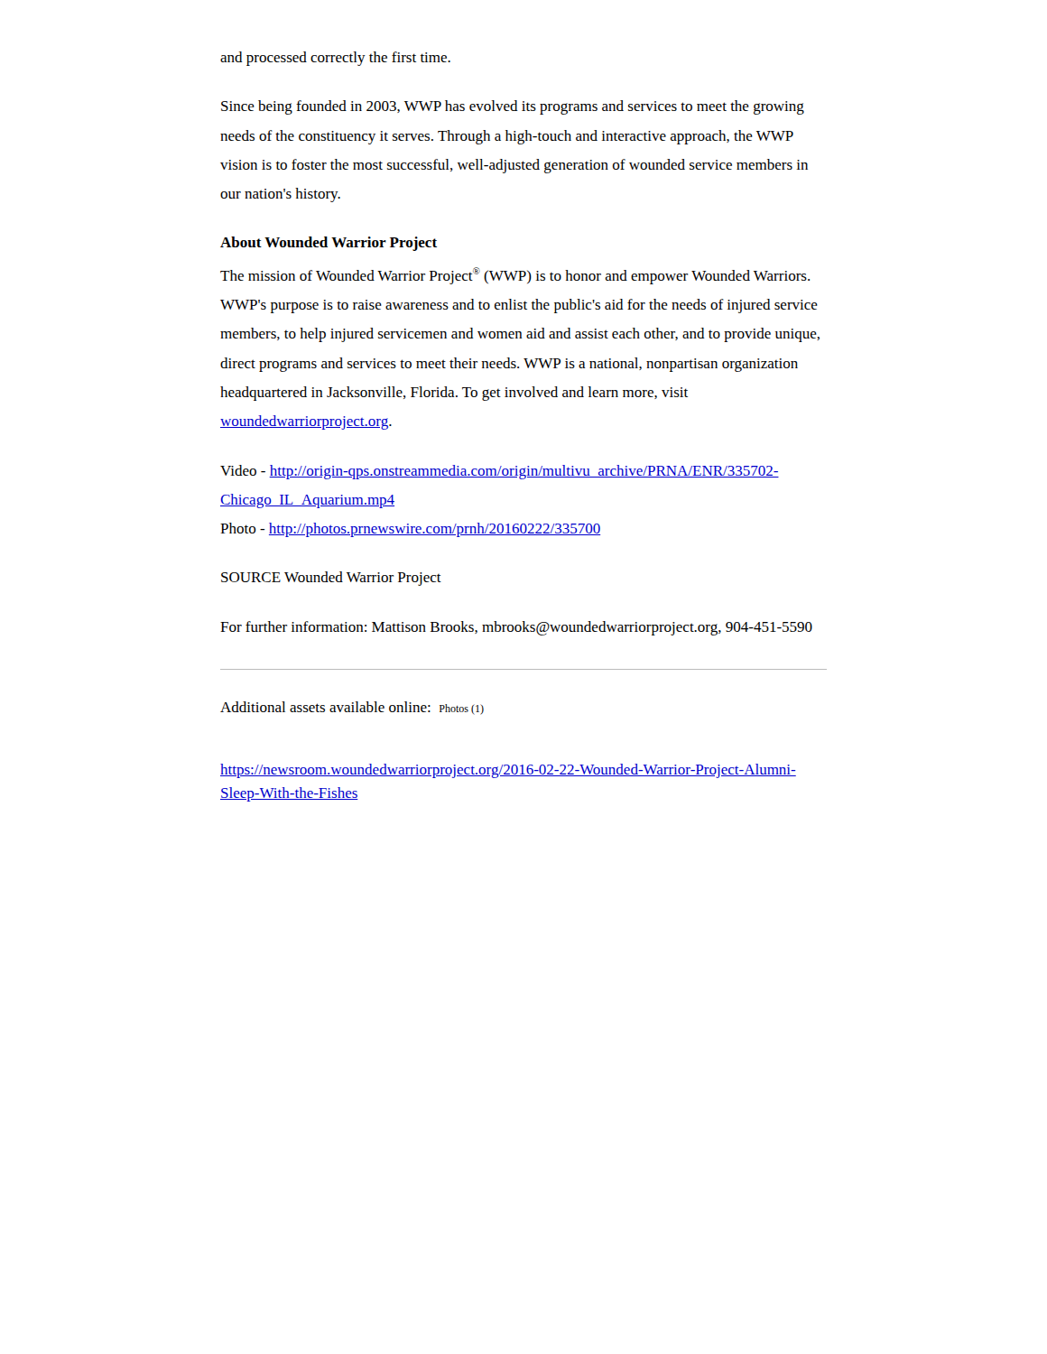and processed correctly the first time.
Since being founded in 2003, WWP has evolved its programs and services to meet the growing needs of the constituency it serves. Through a high-touch and interactive approach, the WWP vision is to foster the most successful, well-adjusted generation of wounded service members in our nation's history.
About Wounded Warrior Project
The mission of Wounded Warrior Project® (WWP) is to honor and empower Wounded Warriors. WWP's purpose is to raise awareness and to enlist the public's aid for the needs of injured service members, to help injured servicemen and women aid and assist each other, and to provide unique, direct programs and services to meet their needs. WWP is a national, nonpartisan organization headquartered in Jacksonville, Florida. To get involved and learn more, visit woundedwarriorproject.org.
Video - http://origin-qps.onstreammedia.com/origin/multivu_archive/PRNA/ENR/335702-Chicago_IL_Aquarium.mp4
Photo - http://photos.prnewswire.com/prnh/20160222/335700
SOURCE Wounded Warrior Project
For further information: Mattison Brooks, mbrooks@woundedwarriorproject.org, 904-451-5590
Additional assets available online: Photos (1)
https://newsroom.woundedwarriorproject.org/2016-02-22-Wounded-Warrior-Project-Alumni-Sleep-With-the-Fishes